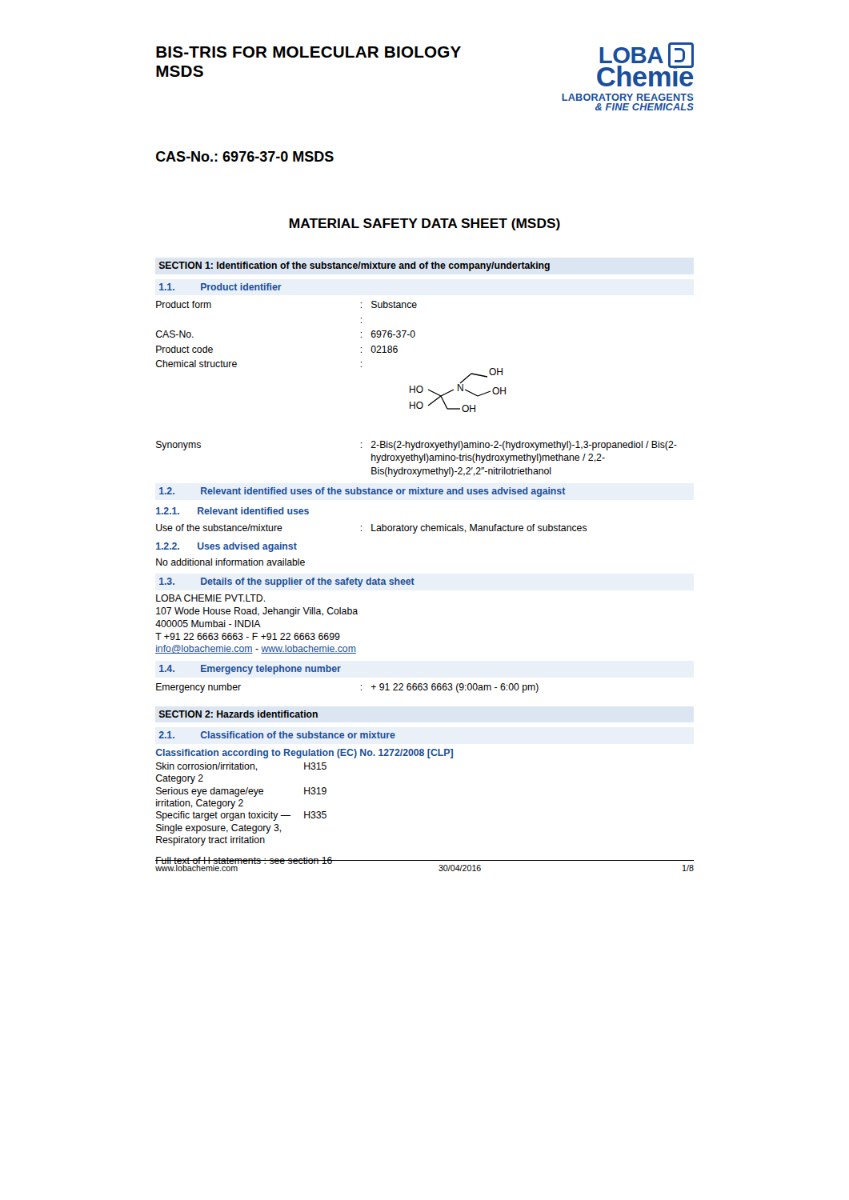BIS-TRIS FOR MOLECULAR BIOLOGY
MSDS
CAS-No.: 6976-37-0 MSDS
LOBA
Chemie
LABORATORY REAGENTS& FINE CHEMICALS
MATERIAL SAFETY DATA SHEET (MSDS)
SECTION 1: Identification of the substance/mixture and of the company/undertaking
1.1. Product identifier
| Product form | : | Substance |
| | : | |
| CAS-No. | : | 6976-37-0 |
| Product code | : | 02186 |
| Chemical structure | : | N OH OH HO HO OH |
| Synonyms | : | 2-Bis(2-hydroxyethyl)amino-2-(hydroxymethyl)-1,3-propanediol / Bis(2-hydroxyethyl)amino-tris(hydroxymethyl)methane / 2,2-Bis(hydroxymethyl)-2,2′,2″-nitrilotriethanol |
1.2. Relevant identified uses of the substance or mixture and uses advised against
1.2.1. Relevant identified uses
| Use of the substance/mixture | : | Laboratory chemicals, Manufacture of substances |
1.2.2. Uses advised against
No additional information available
1.3. Details of the supplier of the safety data sheet
LOBA CHEMIE PVT.LTD.
107 Wode House Road, Jehangir Villa, Colaba
400005 Mumbai - INDIA
T +91 22 6663 6663 - F +91 22 6663 6699
info@lobachemie.com - www.lobachemie.com
1.4. Emergency telephone number
| Emergency number | : | + 91 22 6663 6663 (9:00am - 6:00 pm) |
SECTION 2: Hazards identification
2.1. Classification of the substance or mixture
Classification according to Regulation (EC) No. 1272/2008 [CLP]
| Skin corrosion/irritation, Category 2 | H315 |
| Serious eye damage/eye irritation, Category 2 | H319 |
| Specific target organ toxicity — Single exposure, Category 3, Respiratory tract irritation | H335 |
Full text of H statements : see section 16
www.lobachemie.com 30/04/2016 1/8